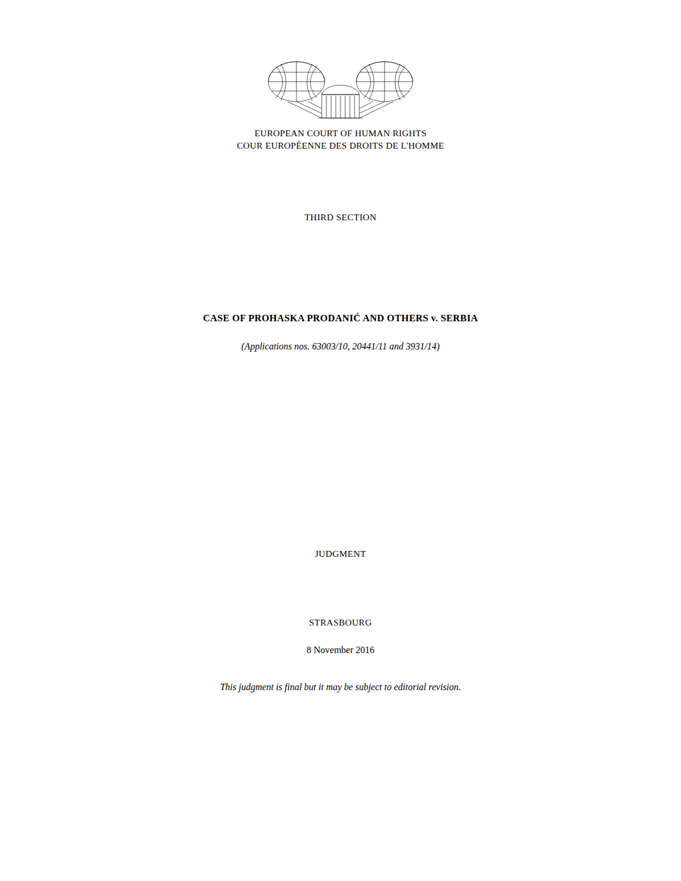EUROPEAN COURT OF HUMAN RIGHTS
COUR EUROPÉENNE DES DROITS DE L'HOMME
THIRD SECTION
CASE OF PROHASKA PRODANIĆ AND OTHERS v. SERBIA
(Applications nos. 63003/10, 20441/11 and 3931/14)
JUDGMENT
STRASBOURG
8 November 2016
This judgment is final but it may be subject to editorial revision.